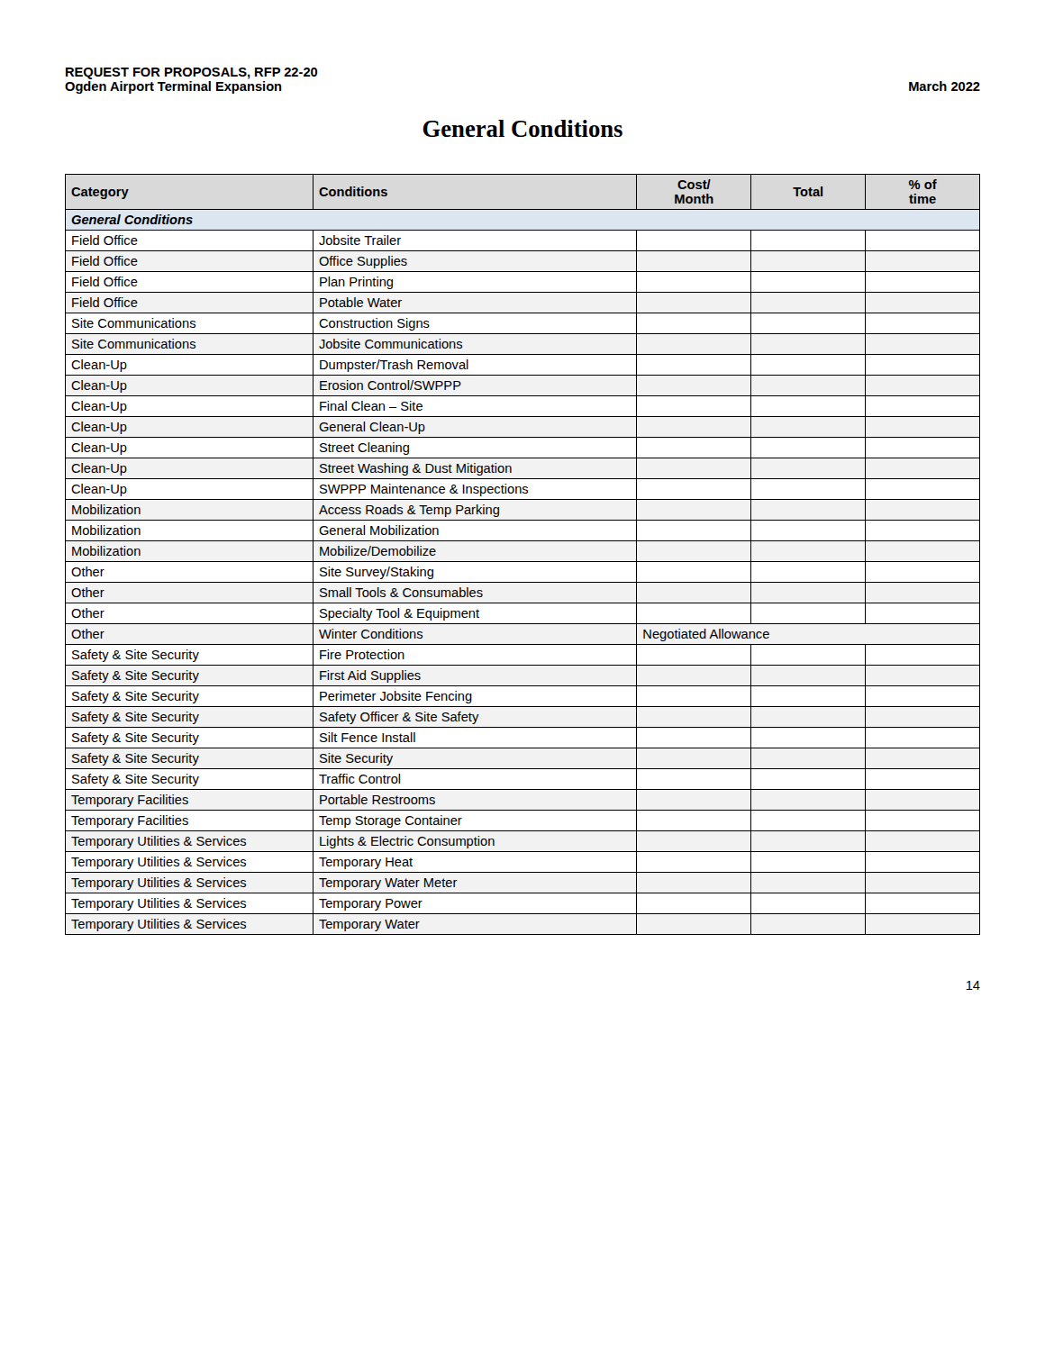REQUEST FOR PROPOSALS, RFP 22-20
Ogden Airport Terminal Expansion
March 2022
General Conditions
| Category | Conditions | Cost/ Month | Total | % of time |
| --- | --- | --- | --- | --- |
| General Conditions |
| Field Office | Jobsite Trailer | | | |
| Field Office | Office Supplies | | | |
| Field Office | Plan Printing | | | |
| Field Office | Potable Water | | | |
| Site Communications | Construction Signs | | | |
| Site Communications | Jobsite Communications | | | |
| Clean-Up | Dumpster/Trash Removal | | | |
| Clean-Up | Erosion Control/SWPPP | | | |
| Clean-Up | Final Clean – Site | | | |
| Clean-Up | General Clean-Up | | | |
| Clean-Up | Street Cleaning | | | |
| Clean-Up | Street Washing & Dust Mitigation | | | |
| Clean-Up | SWPPP Maintenance & Inspections | | | |
| Mobilization | Access Roads & Temp Parking | | | |
| Mobilization | General Mobilization | | | |
| Mobilization | Mobilize/Demobilize | | | |
| Other | Site Survey/Staking | | | |
| Other | Small Tools & Consumables | | | |
| Other | Specialty Tool & Equipment | | | |
| Other | Winter Conditions | Negotiated Allowance |
| Safety & Site Security | Fire Protection | | | |
| Safety & Site Security | First Aid Supplies | | | |
| Safety & Site Security | Perimeter Jobsite Fencing | | | |
| Safety & Site Security | Safety Officer & Site Safety | | | |
| Safety & Site Security | Silt Fence Install | | | |
| Safety & Site Security | Site Security | | | |
| Safety & Site Security | Traffic Control | | | |
| Temporary Facilities | Portable Restrooms | | | |
| Temporary Facilities | Temp Storage Container | | | |
| Temporary Utilities & Services | Lights & Electric Consumption | | | |
| Temporary Utilities & Services | Temporary Heat | | | |
| Temporary Utilities & Services | Temporary Water Meter | | | |
| Temporary Utilities & Services | Temporary Power | | | |
| Temporary Utilities & Services | Temporary Water | | | |
14